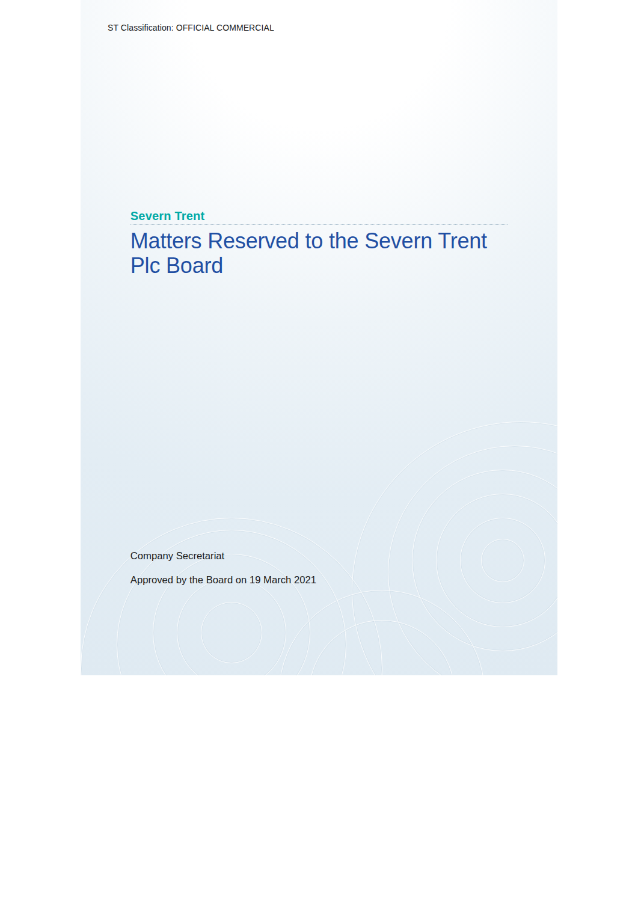ST Classification: OFFICIAL COMMERCIAL
Severn Trent
Matters Reserved to the Severn Trent Plc Board
Company Secretariat
Approved by the Board on 19 March 2021